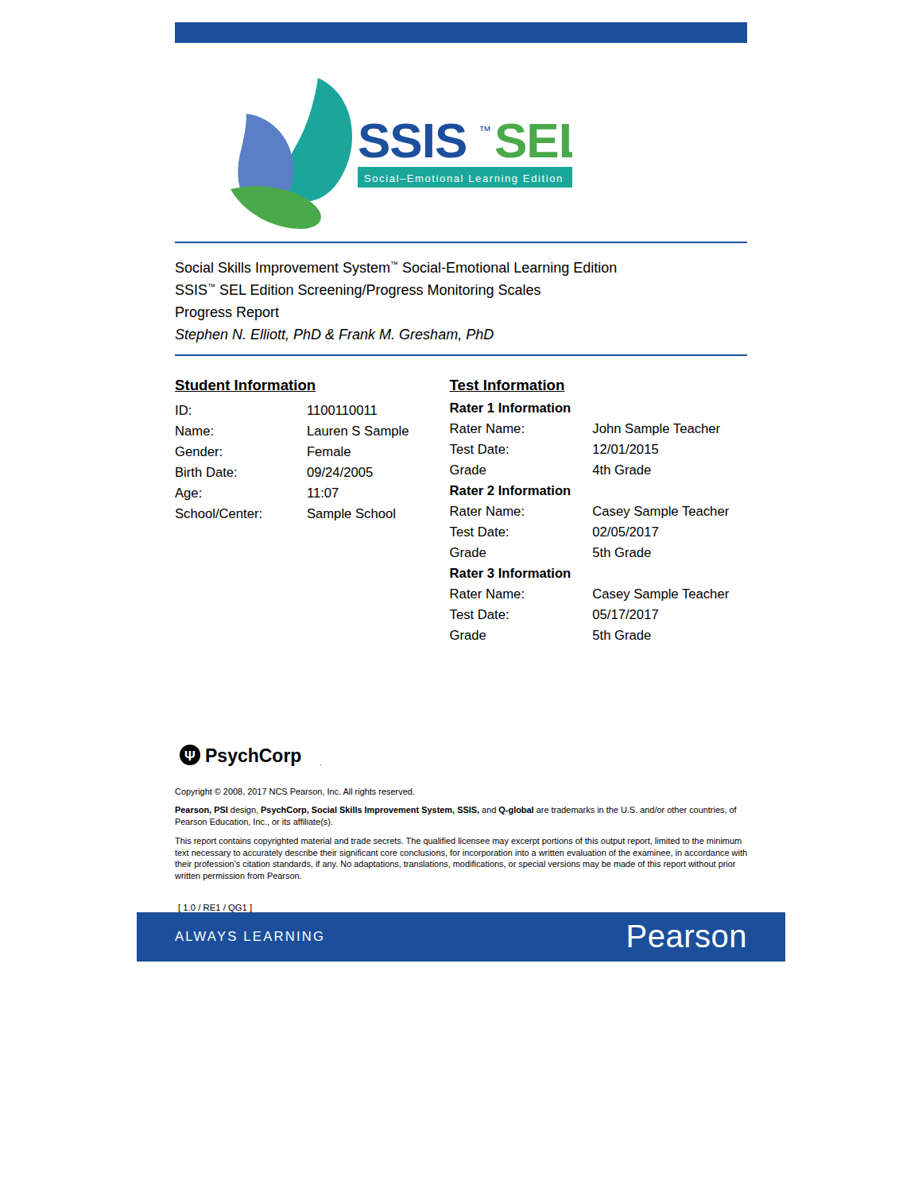SSIS ™ SEL Social–Emotional Learning Edition
Social Skills Improvement System™ Social-Emotional Learning Edition
SSIS™ SEL Edition Screening/Progress Monitoring Scales
Progress Report
Stephen N. Elliott, PhD & Frank M. Gresham, PhD
Student Information
| ID: | 1100110011 |
| Name: | Lauren S Sample |
| Gender: | Female |
| Birth Date: | 09/24/2005 |
| Age: | 11:07 |
| School/Center: | Sample School |
Test Information
| Rater 1 Information |
| Rater Name: | John Sample Teacher |
| Test Date: | 12/01/2015 |
| Grade | 4th Grade |
| Rater 2 Information |
| Rater Name: | Casey Sample Teacher |
| Test Date: | 02/05/2017 |
| Grade | 5th Grade |
| Rater 3 Information |
| Rater Name: | Casey Sample Teacher |
| Test Date: | 05/17/2017 |
| Grade | 5th Grade |
Ψ PsychCorp .
Copyright © 2008, 2017 NCS Pearson, Inc. All rights reserved.
Pearson, PSI design, PsychCorp, Social Skills Improvement System, SSIS, and Q-global are trademarks in the U.S. and/or other countries, of Pearson Education, Inc., or its affiliate(s).
This report contains copyrighted material and trade secrets. The qualified licensee may excerpt portions of this output report, limited to the minimum text necessary to accurately describe their significant core conclusions, for incorporation into a written evaluation of the examinee, in accordance with their profession's citation standards, if any. No adaptations, translations, modifications, or special versions may be made of this report without prior written permission from Pearson.
[ 1.0 / RE1 / QG1 ]
ALWAYS LEARNING
Pearson